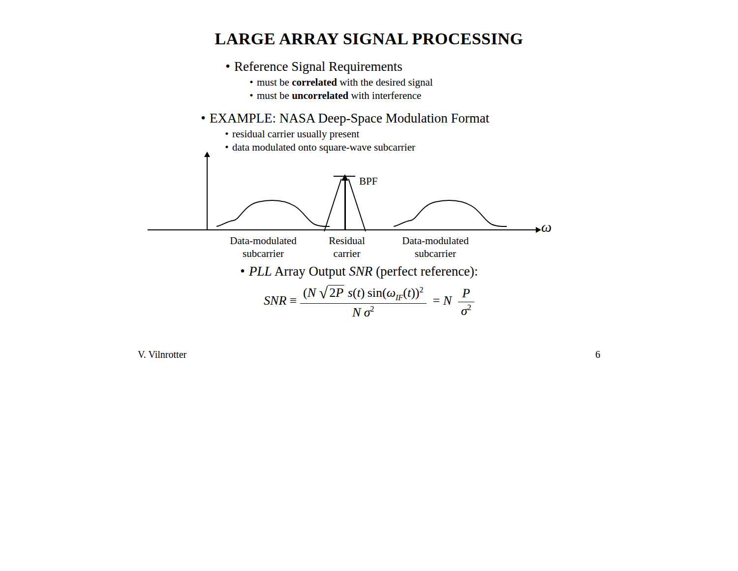LARGE ARRAY SIGNAL PROCESSING
•Reference Signal Requirements
•must be correlated with the desired signal
•must be uncorrelated with interference
•EXAMPLE: NASA Deep-Space Modulation Format
•residual carrier usually present
•data modulated onto square-wave subcarrier
ω
BPF
Data-modulated
subcarrier
Residual
carrier
Data-modulated
subcarrier
•PLL Array Output SNR (perfect reference):
SNR ≡ (N √2P s(t) sin(ωIF(t))2 N σ2 = N P σ2
V. Vilnrotter
6